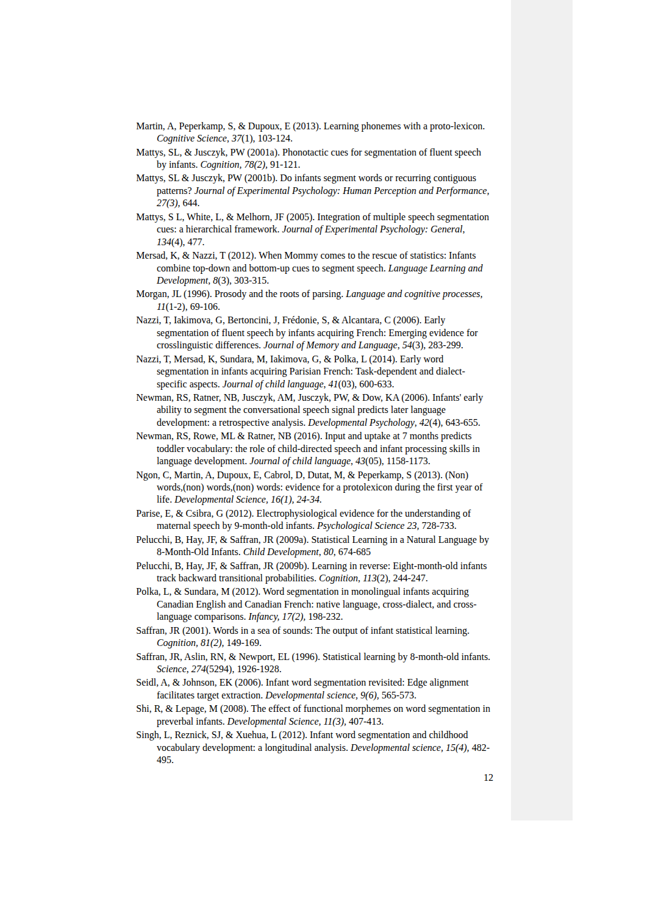Martin, A, Peperkamp, S, & Dupoux, E (2013). Learning phonemes with a proto‐lexicon. Cognitive Science, 37(1), 103-124.
Mattys, SL, & Jusczyk, PW (2001a). Phonotactic cues for segmentation of fluent speech by infants. Cognition, 78(2), 91-121.
Mattys, SL & Jusczyk, PW (2001b). Do infants segment words or recurring contiguous patterns? Journal of Experimental Psychology: Human Perception and Performance, 27(3), 644.
Mattys, S L, White, L, & Melhorn, JF (2005). Integration of multiple speech segmentation cues: a hierarchical framework. Journal of Experimental Psychology: General, 134(4), 477.
Mersad, K, & Nazzi, T (2012). When Mommy comes to the rescue of statistics: Infants combine top-down and bottom-up cues to segment speech. Language Learning and Development, 8(3), 303-315.
Morgan, JL (1996). Prosody and the roots of parsing. Language and cognitive processes, 11(1-2), 69-106.
Nazzi, T, Iakimova, G, Bertoncini, J, Frédonie, S, & Alcantara, C (2006). Early segmentation of fluent speech by infants acquiring French: Emerging evidence for crosslinguistic differences. Journal of Memory and Language, 54(3), 283-299.
Nazzi, T, Mersad, K, Sundara, M, Iakimova, G, & Polka, L (2014). Early word segmentation in infants acquiring Parisian French: Task-dependent and dialect-specific aspects. Journal of child language, 41(03), 600-633.
Newman, RS, Ratner, NB, Jusczyk, AM, Jusczyk, PW, & Dow, KA (2006). Infants' early ability to segment the conversational speech signal predicts later language development: a retrospective analysis. Developmental Psychology, 42(4), 643-655.
Newman, RS, Rowe, ML & Ratner, NB (2016). Input and uptake at 7 months predicts toddler vocabulary: the role of child-directed speech and infant processing skills in language development. Journal of child language, 43(05), 1158-1173.
Ngon, C, Martin, A, Dupoux, E, Cabrol, D, Dutat, M, & Peperkamp, S (2013). (Non) words,(non) words,(non) words: evidence for a protolexicon during the first year of life. Developmental Science, 16(1), 24-34.
Parise, E, & Csibra, G (2012). Electrophysiological evidence for the understanding of maternal speech by 9-month-old infants. Psychological Science 23, 728-733.
Pelucchi, B, Hay, JF, & Saffran, JR (2009a). Statistical Learning in a Natural Language by 8‐Month‐Old Infants. Child Development, 80, 674-685
Pelucchi, B, Hay, JF, & Saffran, JR (2009b). Learning in reverse: Eight-month-old infants track backward transitional probabilities. Cognition, 113(2), 244-247.
Polka, L, & Sundara, M (2012). Word segmentation in monolingual infants acquiring Canadian English and Canadian French: native language, cross‐dialect, and cross-language comparisons. Infancy, 17(2), 198-232.
Saffran, JR (2001). Words in a sea of sounds: The output of infant statistical learning. Cognition, 81(2), 149-169.
Saffran, JR, Aslin, RN, & Newport, EL (1996). Statistical learning by 8-month-old infants. Science, 274(5294), 1926-1928.
Seidl, A, & Johnson, EK (2006). Infant word segmentation revisited: Edge alignment facilitates target extraction. Developmental science, 9(6), 565-573.
Shi, R, & Lepage, M (2008). The effect of functional morphemes on word segmentation in preverbal infants. Developmental Science, 11(3), 407-413.
Singh, L, Reznick, SJ, & Xuehua, L (2012). Infant word segmentation and childhood vocabulary development: a longitudinal analysis. Developmental science, 15(4), 482-495.
12